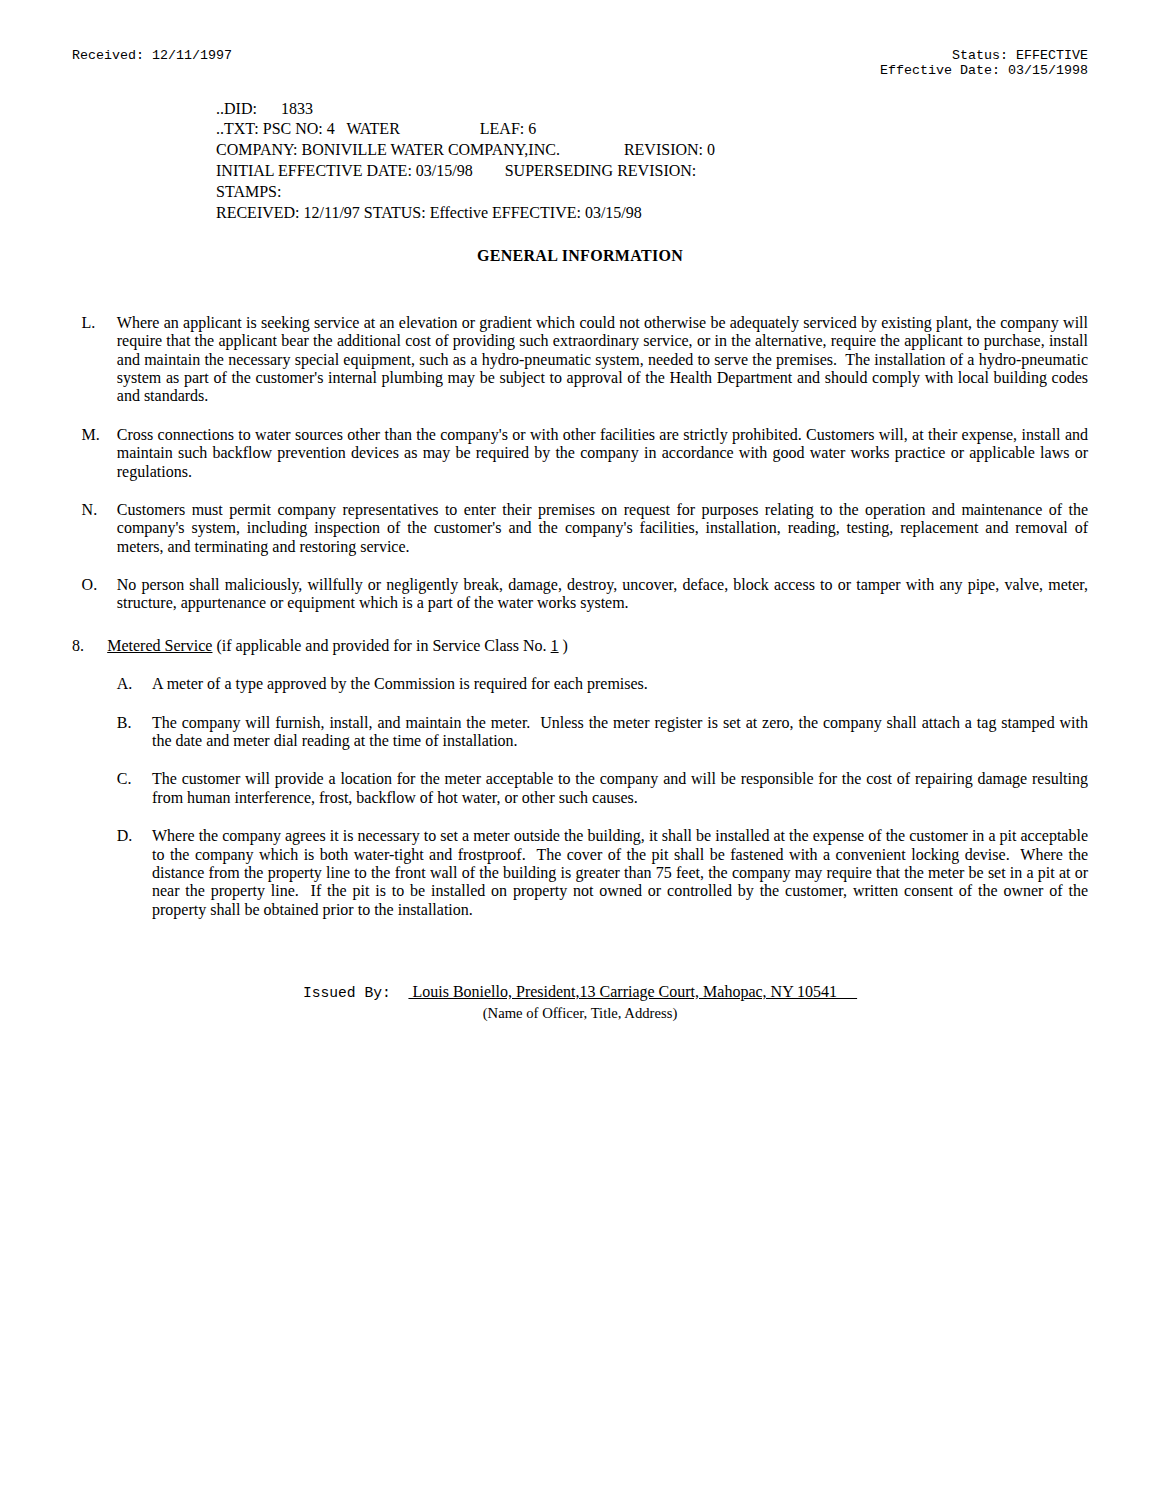Received: 12/11/1997
Status: EFFECTIVE
Effective Date: 03/15/1998
..DID: 1833 ..TXT: PSC NO: 4 WATER LEAF: 6 COMPANY: BONIVILLE WATER COMPANY,INC. REVISION: 0 INITIAL EFFECTIVE DATE: 03/15/98 SUPERSEDING REVISION: STAMPS: RECEIVED: 12/11/97 STATUS: Effective EFFECTIVE: 03/15/98
GENERAL INFORMATION
L. Where an applicant is seeking service at an elevation or gradient which could not otherwise be adequately serviced by existing plant, the company will require that the applicant bear the additional cost of providing such extraordinary service, or in the alternative, require the applicant to purchase, install and maintain the necessary special equipment, such as a hydro-pneumatic system, needed to serve the premises. The installation of a hydro-pneumatic system as part of the customer's internal plumbing may be subject to approval of the Health Department and should comply with local building codes and standards.
M. Cross connections to water sources other than the company's or with other facilities are strictly prohibited. Customers will, at their expense, install and maintain such backflow prevention devices as may be required by the company in accordance with good water works practice or applicable laws or regulations.
N. Customers must permit company representatives to enter their premises on request for purposes relating to the operation and maintenance of the company's system, including inspection of the customer's and the company's facilities, installation, reading, testing, replacement and removal of meters, and terminating and restoring service.
O. No person shall maliciously, willfully or negligently break, damage, destroy, uncover, deface, block access to or tamper with any pipe, valve, meter, structure, appurtenance or equipment which is a part of the water works system.
8. Metered Service (if applicable and provided for in Service Class No. 1 )
A. A meter of a type approved by the Commission is required for each premises.
B. The company will furnish, install, and maintain the meter. Unless the meter register is set at zero, the company shall attach a tag stamped with the date and meter dial reading at the time of installation.
C. The customer will provide a location for the meter acceptable to the company and will be responsible for the cost of repairing damage resulting from human interference, frost, backflow of hot water, or other such causes.
D. Where the company agrees it is necessary to set a meter outside the building, it shall be installed at the expense of the customer in a pit acceptable to the company which is both water-tight and frostproof. The cover of the pit shall be fastened with a convenient locking devise. Where the distance from the property line to the front wall of the building is greater than 75 feet, the company may require that the meter be set in a pit at or near the property line. If the pit is to be installed on property not owned or controlled by the customer, written consent of the owner of the property shall be obtained prior to the installation.
Issued By: Louis Boniello, President,13 Carriage Court, Mahopac, NY 10541
(Name of Officer, Title, Address)